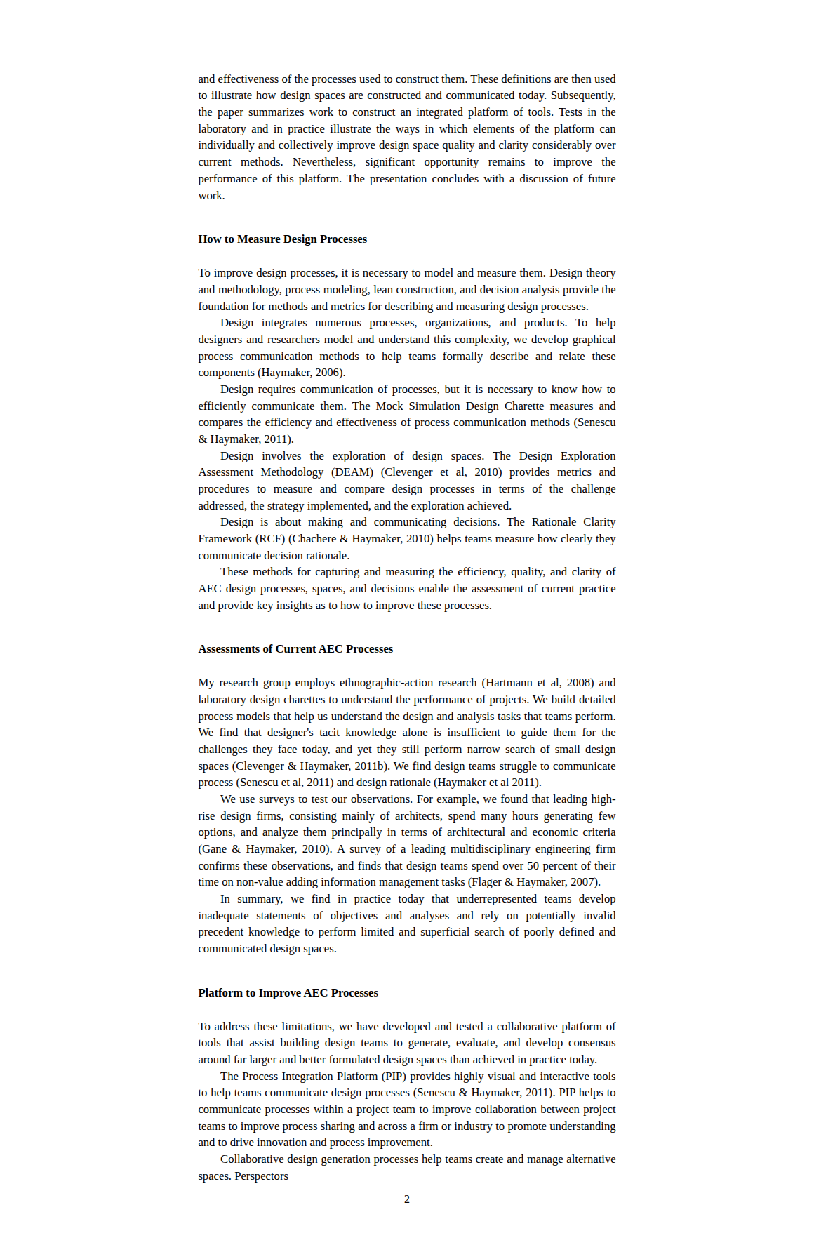and effectiveness of the processes used to construct them. These definitions are then used to illustrate how design spaces are constructed and communicated today. Subsequently, the paper summarizes work to construct an integrated platform of tools. Tests in the laboratory and in practice illustrate the ways in which elements of the platform can individually and collectively improve design space quality and clarity considerably over current methods. Nevertheless, significant opportunity remains to improve the performance of this platform. The presentation concludes with a discussion of future work.
How to Measure Design Processes
To improve design processes, it is necessary to model and measure them. Design theory and methodology, process modeling, lean construction, and decision analysis provide the foundation for methods and metrics for describing and measuring design processes.
Design integrates numerous processes, organizations, and products. To help designers and researchers model and understand this complexity, we develop graphical process communication methods to help teams formally describe and relate these components (Haymaker, 2006).
Design requires communication of processes, but it is necessary to know how to efficiently communicate them. The Mock Simulation Design Charette measures and compares the efficiency and effectiveness of process communication methods (Senescu & Haymaker, 2011).
Design involves the exploration of design spaces. The Design Exploration Assessment Methodology (DEAM) (Clevenger et al, 2010) provides metrics and procedures to measure and compare design processes in terms of the challenge addressed, the strategy implemented, and the exploration achieved.
Design is about making and communicating decisions. The Rationale Clarity Framework (RCF) (Chachere & Haymaker, 2010) helps teams measure how clearly they communicate decision rationale.
These methods for capturing and measuring the efficiency, quality, and clarity of AEC design processes, spaces, and decisions enable the assessment of current practice and provide key insights as to how to improve these processes.
Assessments of Current AEC Processes
My research group employs ethnographic-action research (Hartmann et al, 2008) and laboratory design charettes to understand the performance of projects. We build detailed process models that help us understand the design and analysis tasks that teams perform. We find that designer's tacit knowledge alone is insufficient to guide them for the challenges they face today, and yet they still perform narrow search of small design spaces (Clevenger & Haymaker, 2011b). We find design teams struggle to communicate process (Senescu et al, 2011) and design rationale (Haymaker et al 2011).
We use surveys to test our observations. For example, we found that leading high-rise design firms, consisting mainly of architects, spend many hours generating few options, and analyze them principally in terms of architectural and economic criteria (Gane & Haymaker, 2010). A survey of a leading multidisciplinary engineering firm confirms these observations, and finds that design teams spend over 50 percent of their time on non-value adding information management tasks (Flager & Haymaker, 2007).
In summary, we find in practice today that underrepresented teams develop inadequate statements of objectives and analyses and rely on potentially invalid precedent knowledge to perform limited and superficial search of poorly defined and communicated design spaces.
Platform to Improve AEC Processes
To address these limitations, we have developed and tested a collaborative platform of tools that assist building design teams to generate, evaluate, and develop consensus around far larger and better formulated design spaces than achieved in practice today.
The Process Integration Platform (PIP) provides highly visual and interactive tools to help teams communicate design processes (Senescu & Haymaker, 2011). PIP helps to communicate processes within a project team to improve collaboration between project teams to improve process sharing and across a firm or industry to promote understanding and to drive innovation and process improvement.
Collaborative design generation processes help teams create and manage alternative spaces. Perspectors
2